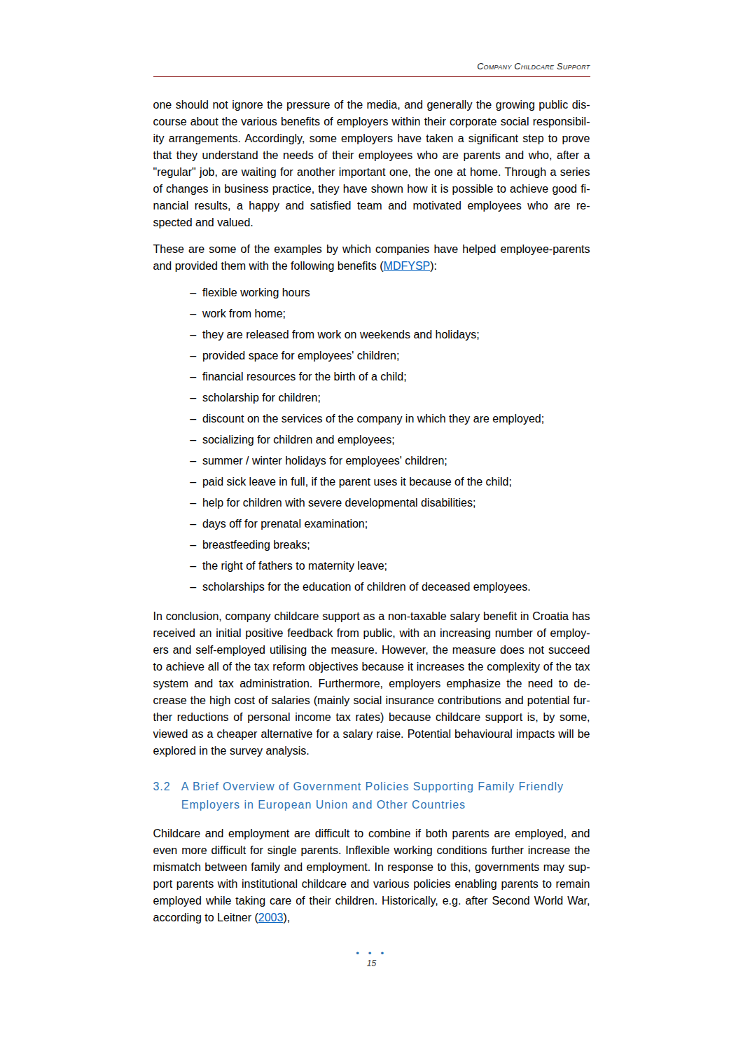Company Childcare Support
one should not ignore the pressure of the media, and generally the growing public discourse about the various benefits of employers within their corporate social responsibility arrangements. Accordingly, some employers have taken a significant step to prove that they understand the needs of their employees who are parents and who, after a "regular" job, are waiting for another important one, the one at home. Through a series of changes in business practice, they have shown how it is possible to achieve good financial results, a happy and satisfied team and motivated employees who are respected and valued.
These are some of the examples by which companies have helped employee-parents and provided them with the following benefits (MDFYSP):
flexible working hours
work from home;
they are released from work on weekends and holidays;
provided space for employees' children;
financial resources for the birth of a child;
scholarship for children;
discount on the services of the company in which they are employed;
socializing for children and employees;
summer / winter holidays for employees' children;
paid sick leave in full, if the parent uses it because of the child;
help for children with severe developmental disabilities;
days off for prenatal examination;
breastfeeding breaks;
the right of fathers to maternity leave;
scholarships for the education of children of deceased employees.
In conclusion, company childcare support as a non-taxable salary benefit in Croatia has received an initial positive feedback from public, with an increasing number of employers and self-employed utilising the measure. However, the measure does not succeed to achieve all of the tax reform objectives because it increases the complexity of the tax system and tax administration. Furthermore, employers emphasize the need to decrease the high cost of salaries (mainly social insurance contributions and potential further reductions of personal income tax rates) because childcare support is, by some, viewed as a cheaper alternative for a salary raise. Potential behavioural impacts will be explored in the survey analysis.
3.2 A Brief Overview of Government Policies Supporting Family Friendly Employers in European Union and Other Countries
Childcare and employment are difficult to combine if both parents are employed, and even more difficult for single parents. Inflexible working conditions further increase the mismatch between family and employment. In response to this, governments may support parents with institutional childcare and various policies enabling parents to remain employed while taking care of their children. Historically, e.g. after Second World War, according to Leitner (2003),
• • • 15